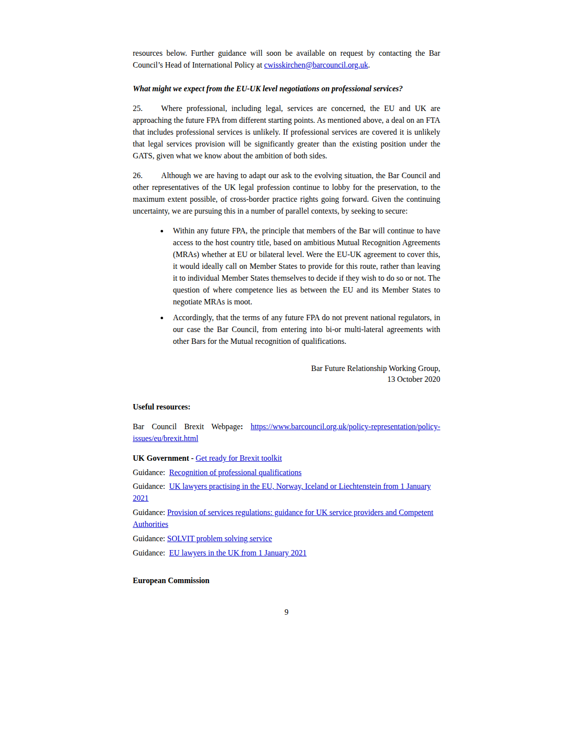resources below. Further guidance will soon be available on request by contacting the Bar Council’s Head of International Policy at cwisskirchen@barcouncil.org.uk.
What might we expect from the EU-UK level negotiations on professional services?
25. Where professional, including legal, services are concerned, the EU and UK are approaching the future FPA from different starting points. As mentioned above, a deal on an FTA that includes professional services is unlikely. If professional services are covered it is unlikely that legal services provision will be significantly greater than the existing position under the GATS, given what we know about the ambition of both sides.
26. Although we are having to adapt our ask to the evolving situation, the Bar Council and other representatives of the UK legal profession continue to lobby for the preservation, to the maximum extent possible, of cross-border practice rights going forward. Given the continuing uncertainty, we are pursuing this in a number of parallel contexts, by seeking to secure:
Within any future FPA, the principle that members of the Bar will continue to have access to the host country title, based on ambitious Mutual Recognition Agreements (MRAs) whether at EU or bilateral level. Were the EU-UK agreement to cover this, it would ideally call on Member States to provide for this route, rather than leaving it to individual Member States themselves to decide if they wish to do so or not. The question of where competence lies as between the EU and its Member States to negotiate MRAs is moot.
Accordingly, that the terms of any future FPA do not prevent national regulators, in our case the Bar Council, from entering into bi-or multi-lateral agreements with other Bars for the Mutual recognition of qualifications.
Bar Future Relationship Working Group,
13 October 2020
Useful resources:
Bar Council Brexit Webpage: https://www.barcouncil.org.uk/policy-representation/policy-issues/eu/brexit.html
UK Government - Get ready for Brexit toolkit
Guidance: Recognition of professional qualifications
Guidance: UK lawyers practising in the EU, Norway, Iceland or Liechtenstein from 1 January 2021
Guidance: Provision of services regulations: guidance for UK service providers and Competent Authorities
Guidance: SOLVIT problem solving service
Guidance: EU lawyers in the UK from 1 January 2021
European Commission
9